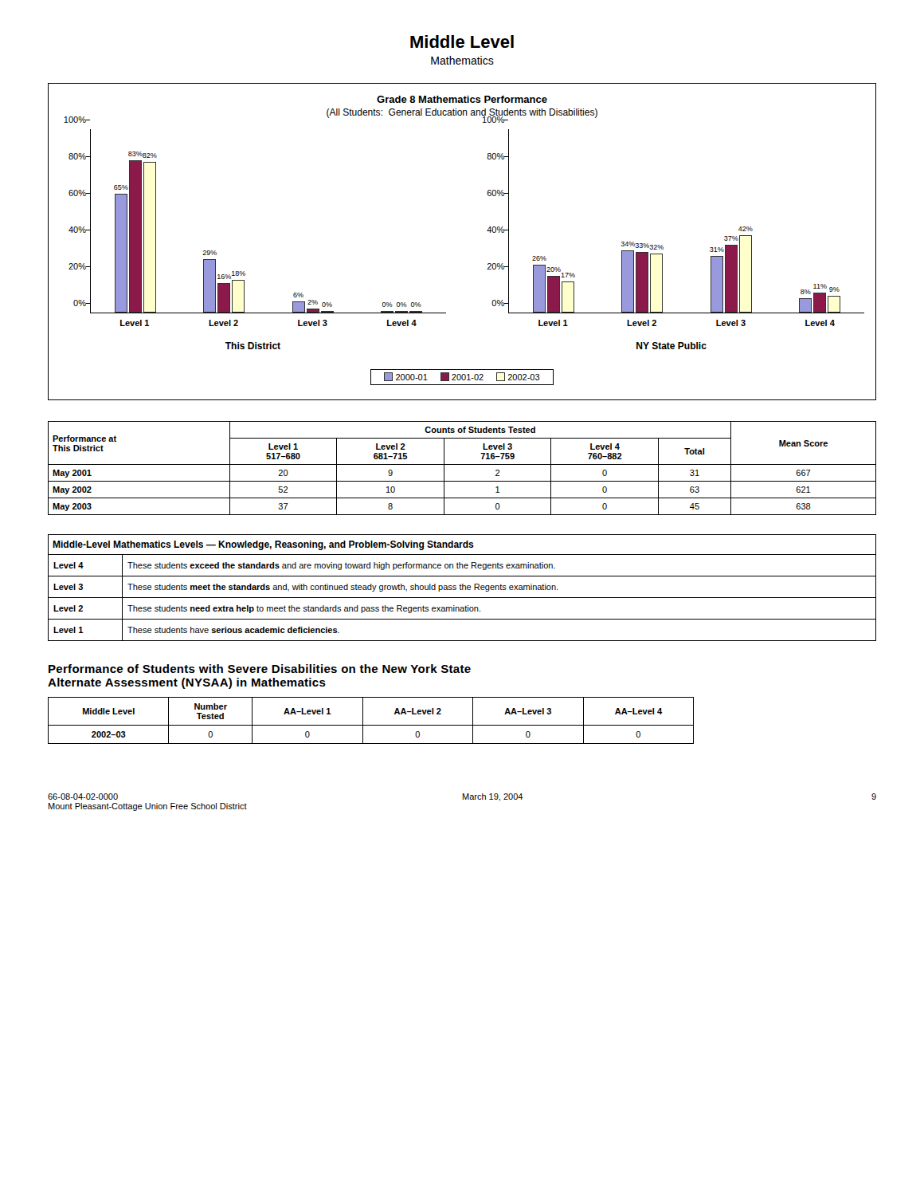Middle Level
Mathematics
Grade 8 Mathematics Performance
(All Students: General Education and Students with Disabilities)
100%
80%
60%
40%
20%
0%
65%
83%
82%
29%
16%
18%
6%
2%
0%
0%
0%
0%
Level 1
Level 2
Level 3
Level 4
This District
100%
80%
60%
40%
20%
0%
26%
20%
17%
34%
33%
32%
31%
37%
42%
8%
11%
9%
Level 1
Level 2
Level 3
Level 4
NY State Public
2000-01 2001-02 2002-03
| Performance at This District | Counts of Students Tested | Mean Score |
| --- | --- | --- |
| Level 1 517–680 | Level 2 681–715 | Level 3 716–759 | Level 4 760–882 | Total |
| May 2001 | 20 | 9 | 2 | 0 | 31 | 667 |
| May 2002 | 52 | 10 | 1 | 0 | 63 | 621 |
| May 2003 | 37 | 8 | 0 | 0 | 45 | 638 |
| Middle-Level Mathematics Levels — Knowledge, Reasoning, and Problem-Solving Standards |
| --- |
| Level 4 | These students exceed the standards and are moving toward high performance on the Regents examination. |
| Level 3 | These students meet the standards and, with continued steady growth, should pass the Regents examination. |
| Level 2 | These students need extra help to meet the standards and pass the Regents examination. |
| Level 1 | These students have serious academic deficiencies . |
Performance of Students with Severe Disabilities on the New York State
Alternate Assessment (NYSAA) in Mathematics
| Middle Level | Number Tested | AA–Level 1 | AA–Level 2 | AA–Level 3 | AA–Level 4 |
| --- | --- | --- | --- | --- | --- |
| 2002–03 | 0 | 0 | 0 | 0 | 0 |
66-08-04-02-0000
Mount Pleasant-Cottage Union Free School District
March 19, 2004
9